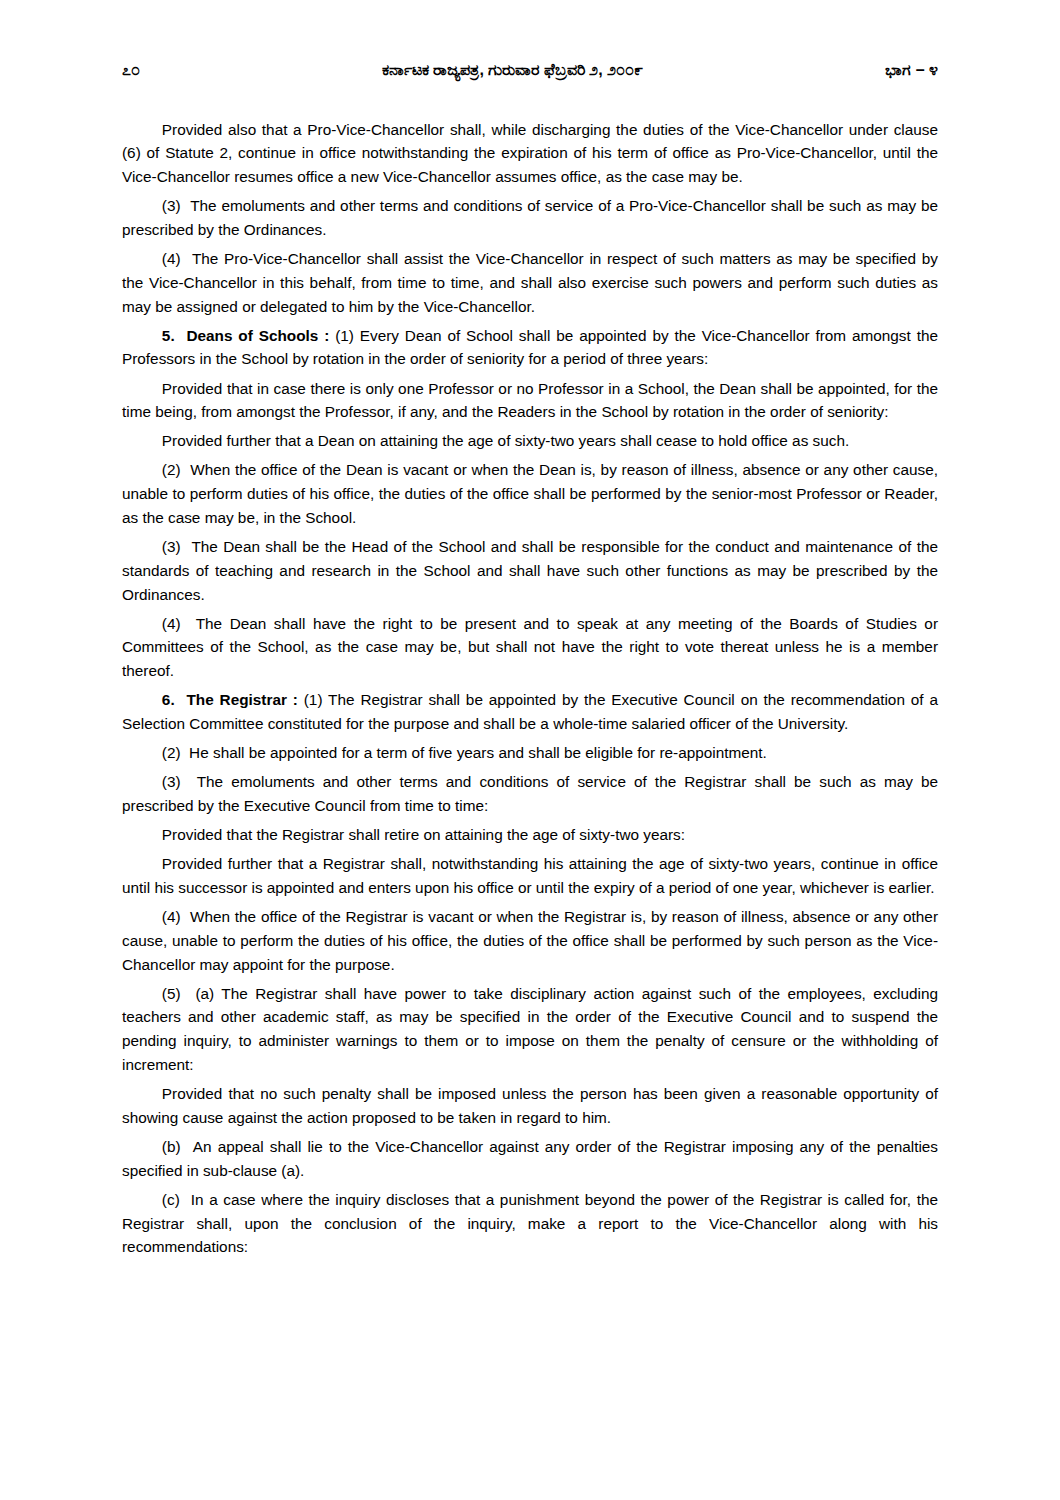೭೦ ಕರ್ನಾಟಕ ರಾಜ್ಯಪತ್ರ, ಗುರುವಾರ ಫೆಬ್ರವರಿ ೨, ೨೦೦೯ ಭಾಗ – ೪
Provided also that a Pro-Vice-Chancellor shall, while discharging the duties of the Vice-Chancellor under clause (6) of Statute 2, continue in office notwithstanding the expiration of his term of office as Pro-Vice-Chancellor, until the Vice-Chancellor resumes office a new Vice-Chancellor assumes office, as the case may be.
(3) The emoluments and other terms and conditions of service of a Pro-Vice-Chancellor shall be such as may be prescribed by the Ordinances.
(4) The Pro-Vice-Chancellor shall assist the Vice-Chancellor in respect of such matters as may be specified by the Vice-Chancellor in this behalf, from time to time, and shall also exercise such powers and perform such duties as may be assigned or delegated to him by the Vice-Chancellor.
5. Deans of Schools : (1) Every Dean of School shall be appointed by the Vice-Chancellor from amongst the Professors in the School by rotation in the order of seniority for a period of three years:
Provided that in case there is only one Professor or no Professor in a School, the Dean shall be appointed, for the time being, from amongst the Professor, if any, and the Readers in the School by rotation in the order of seniority:
Provided further that a Dean on attaining the age of sixty-two years shall cease to hold office as such.
(2) When the office of the Dean is vacant or when the Dean is, by reason of illness, absence or any other cause, unable to perform duties of his office, the duties of the office shall be performed by the senior-most Professor or Reader, as the case may be, in the School.
(3) The Dean shall be the Head of the School and shall be responsible for the conduct and maintenance of the standards of teaching and research in the School and shall have such other functions as may be prescribed by the Ordinances.
(4) The Dean shall have the right to be present and to speak at any meeting of the Boards of Studies or Committees of the School, as the case may be, but shall not have the right to vote thereat unless he is a member thereof.
6. The Registrar : (1) The Registrar shall be appointed by the Executive Council on the recommendation of a Selection Committee constituted for the purpose and shall be a whole-time salaried officer of the University.
(2) He shall be appointed for a term of five years and shall be eligible for re-appointment.
(3) The emoluments and other terms and conditions of service of the Registrar shall be such as may be prescribed by the Executive Council from time to time:
Provided that the Registrar shall retire on attaining the age of sixty-two years:
Provided further that a Registrar shall, notwithstanding his attaining the age of sixty-two years, continue in office until his successor is appointed and enters upon his office or until the expiry of a period of one year, whichever is earlier.
(4) When the office of the Registrar is vacant or when the Registrar is, by reason of illness, absence or any other cause, unable to perform the duties of his office, the duties of the office shall be performed by such person as the Vice-Chancellor may appoint for the purpose.
(5) (a) The Registrar shall have power to take disciplinary action against such of the employees, excluding teachers and other academic staff, as may be specified in the order of the Executive Council and to suspend the pending inquiry, to administer warnings to them or to impose on them the penalty of censure or the withholding of increment:
Provided that no such penalty shall be imposed unless the person has been given a reasonable opportunity of showing cause against the action proposed to be taken in regard to him.
(b) An appeal shall lie to the Vice-Chancellor against any order of the Registrar imposing any of the penalties specified in sub-clause (a).
(c) In a case where the inquiry discloses that a punishment beyond the power of the Registrar is called for, the Registrar shall, upon the conclusion of the inquiry, make a report to the Vice-Chancellor along with his recommendations: